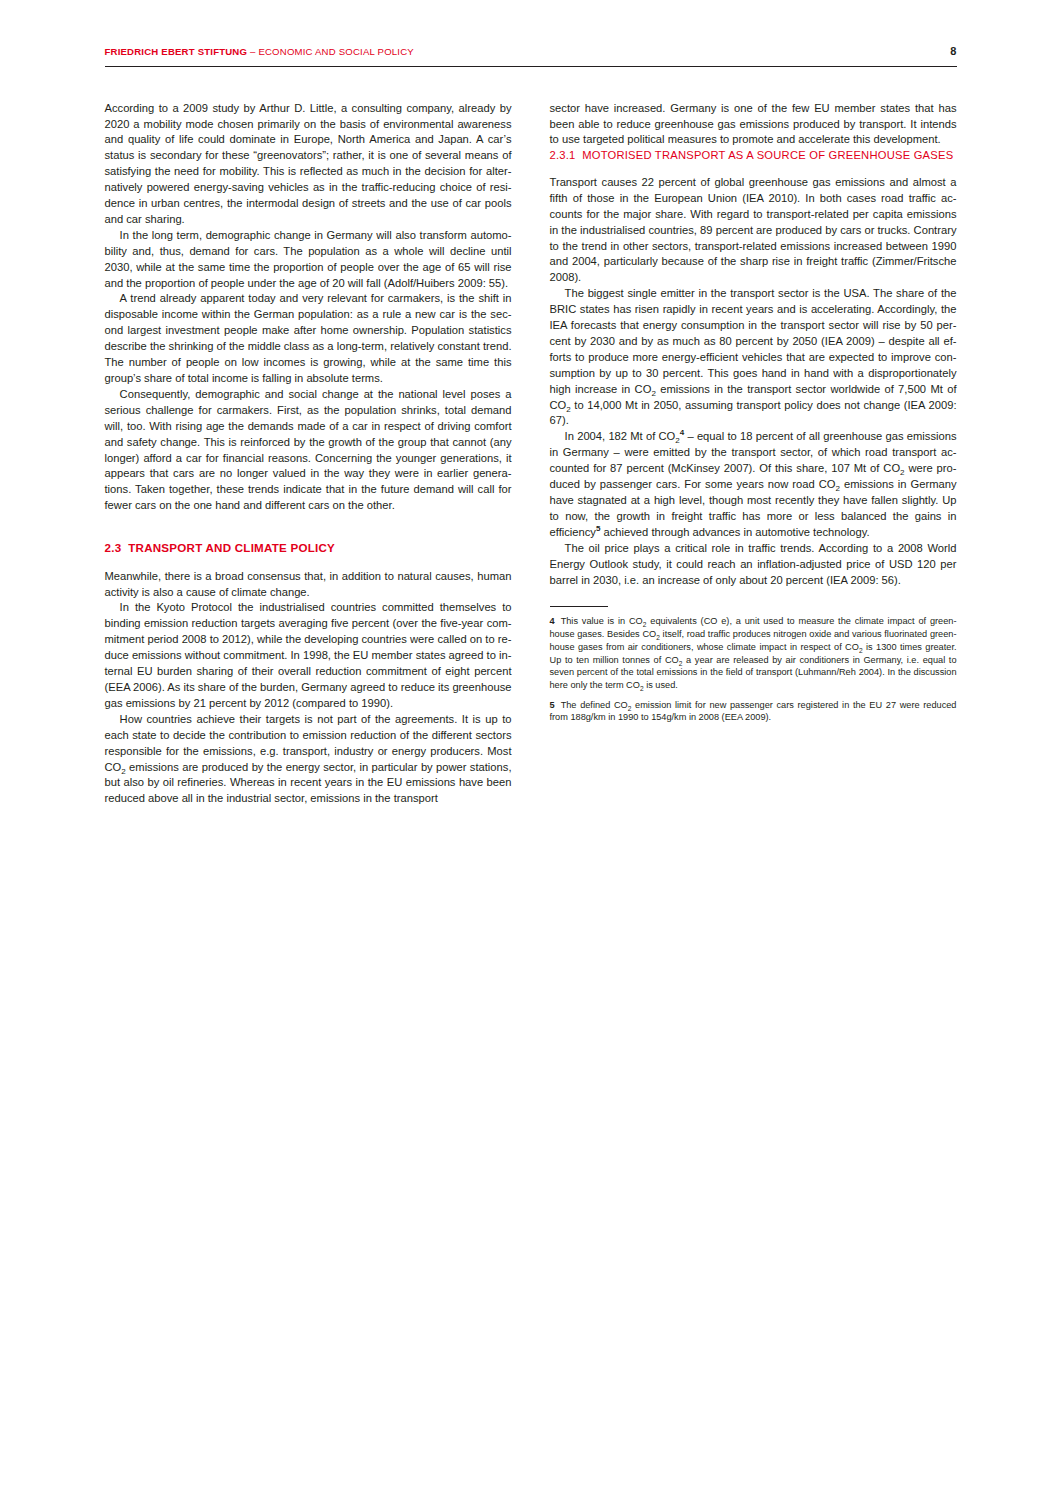FRIEDRICH EBERT STIFTUNG – ECONOMIC AND SOCIAL POLICY
8
According to a 2009 study by Arthur D. Little, a consulting company, already by 2020 a mobility mode chosen primarily on the basis of environmental awareness and quality of life could dominate in Europe, North America and Japan. A car’s status is secondary for these “greenovators”; rather, it is one of several means of satisfying the need for mobility. This is reflected as much in the decision for alternatively powered energy-saving vehicles as in the traffic-reducing choice of residence in urban centres, the intermodal design of streets and the use of car pools and car sharing.
In the long term, demographic change in Germany will also transform automobility and, thus, demand for cars. The population as a whole will decline until 2030, while at the same time the proportion of people over the age of 65 will rise and the proportion of people under the age of 20 will fall (Adolf/Huibers 2009: 55).
A trend already apparent today and very relevant for carmakers, is the shift in disposable income within the German population: as a rule a new car is the second largest investment people make after home ownership. Population statistics describe the shrinking of the middle class as a long-term, relatively constant trend. The number of people on low incomes is growing, while at the same time this group’s share of total income is falling in absolute terms.
Consequently, demographic and social change at the national level poses a serious challenge for carmakers. First, as the population shrinks, total demand will, too. With rising age the demands made of a car in respect of driving comfort and safety change. This is reinforced by the growth of the group that cannot (any longer) afford a car for financial reasons. Concerning the younger generations, it appears that cars are no longer valued in the way they were in earlier generations. Taken together, these trends indicate that in the future demand will call for fewer cars on the one hand and different cars on the other.
2.3 TRANSPORT AND CLIMATE POLICY
Meanwhile, there is a broad consensus that, in addition to natural causes, human activity is also a cause of climate change.
In the Kyoto Protocol the industrialised countries committed themselves to binding emission reduction targets averaging five percent (over the five-year commitment period 2008 to 2012), while the developing countries were called on to reduce emissions without commitment. In 1998, the EU member states agreed to internal EU burden sharing of their overall reduction commitment of eight percent (EEA 2006). As its share of the burden, Germany agreed to reduce its greenhouse gas emissions by 21 percent by 2012 (compared to 1990).
How countries achieve their targets is not part of the agreements. It is up to each state to decide the contribution to emission reduction of the different sectors responsible for the emissions, e.g. transport, industry or energy producers. Most CO2 emissions are produced by the energy sector, in particular by power stations, but also by oil refineries. Whereas in recent years in the EU emissions have been reduced above all in the industrial sector, emissions in the transport
sector have increased. Germany is one of the few EU member states that has been able to reduce greenhouse gas emissions produced by transport. It intends to use targeted political measures to promote and accelerate this development.
2.3.1 MOTORISED TRANSPORT AS A SOURCE OF GREENHOUSE GASES
Transport causes 22 percent of global greenhouse gas emissions and almost a fifth of those in the European Union (IEA 2010). In both cases road traffic accounts for the major share. With regard to transport-related per capita emissions in the industrialised countries, 89 percent are produced by cars or trucks. Contrary to the trend in other sectors, transport-related emissions increased between 1990 and 2004, particularly because of the sharp rise in freight traffic (Zimmer/Fritsche 2008).
The biggest single emitter in the transport sector is the USA. The share of the BRIC states has risen rapidly in recent years and is accelerating. Accordingly, the IEA forecasts that energy consumption in the transport sector will rise by 50 percent by 2030 and by as much as 80 percent by 2050 (IEA 2009) – despite all efforts to produce more energy-efficient vehicles that are expected to improve consumption by up to 30 percent. This goes hand in hand with a disproportionately high increase in CO2 emissions in the transport sector worldwide of 7,500 Mt of CO2 to 14,000 Mt in 2050, assuming transport policy does not change (IEA 2009: 67).
In 2004, 182 Mt of CO24 – equal to 18 percent of all greenhouse gas emissions in Germany – were emitted by the transport sector, of which road transport accounted for 87 percent (McKinsey 2007). Of this share, 107 Mt of CO2 were produced by passenger cars. For some years now road CO2 emissions in Germany have stagnated at a high level, though most recently they have fallen slightly. Up to now, the growth in freight traffic has more or less balanced the gains in efficiency5 achieved through advances in automotive technology.
The oil price plays a critical role in traffic trends. According to a 2008 World Energy Outlook study, it could reach an inflation-adjusted price of USD 120 per barrel in 2030, i.e. an increase of only about 20 percent (IEA 2009: 56).
4 This value is in CO2 equivalents (CO e), a unit used to measure the climate impact of greenhouse gases. Besides CO2 itself, road traffic produces nitrogen oxide and various fluorinated greenhouse gases from air conditioners, whose climate impact in respect of CO2 is 1300 times greater. Up to ten million tonnes of CO2 a year are released by air conditioners in Germany, i.e. equal to seven percent of the total emissions in the field of transport (Luhmann/Reh 2004). In the discussion here only the term CO2 is used.
5 The defined CO2 emission limit for new passenger cars registered in the EU 27 were reduced from 188g/km in 1990 to 154g/km in 2008 (EEA 2009).